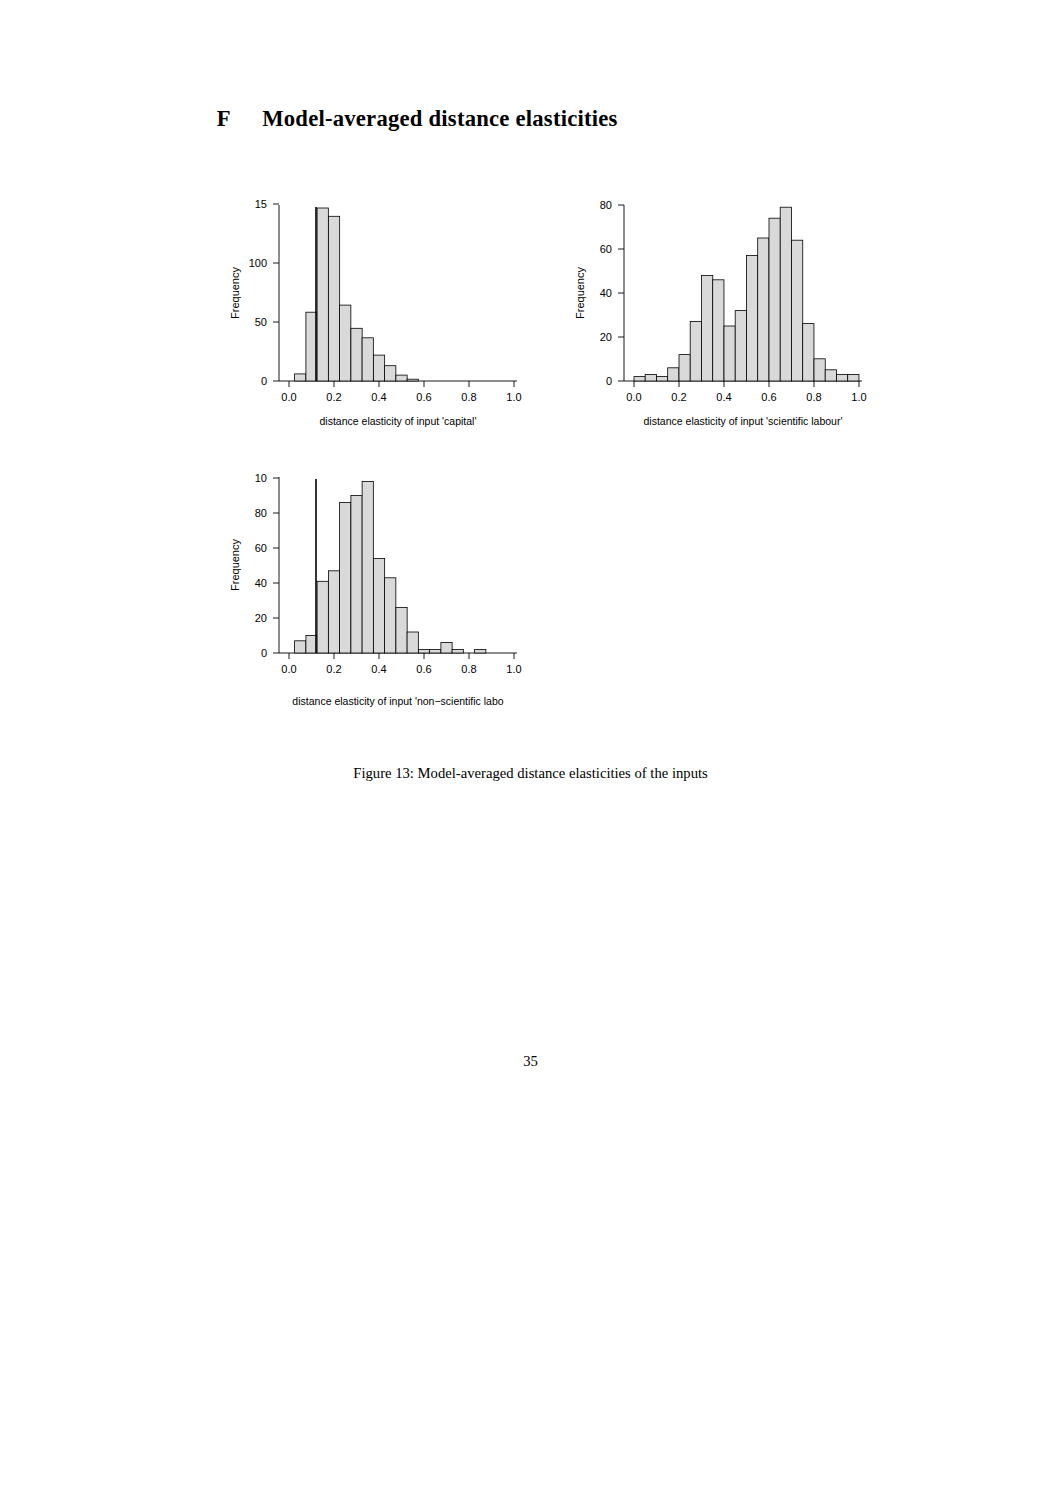FModel-averaged distance elasticities
0 50 100 15 Frequency 0.0 0.2 0.4 0.6 0.8 1.0 distance elasticity of input 'capital'
0 20 40 60 80 Frequency 0.0 0.2 0.4 0.6 0.8 1.0 distance elasticity of input 'scientific labour'
0 20 40 60 80 10 Frequency 0.0 0.2 0.4 0.6 0.8 1.0 distance elasticity of input 'non−scientific labo
Figure 13: Model-averaged distance elasticities of the inputs
35